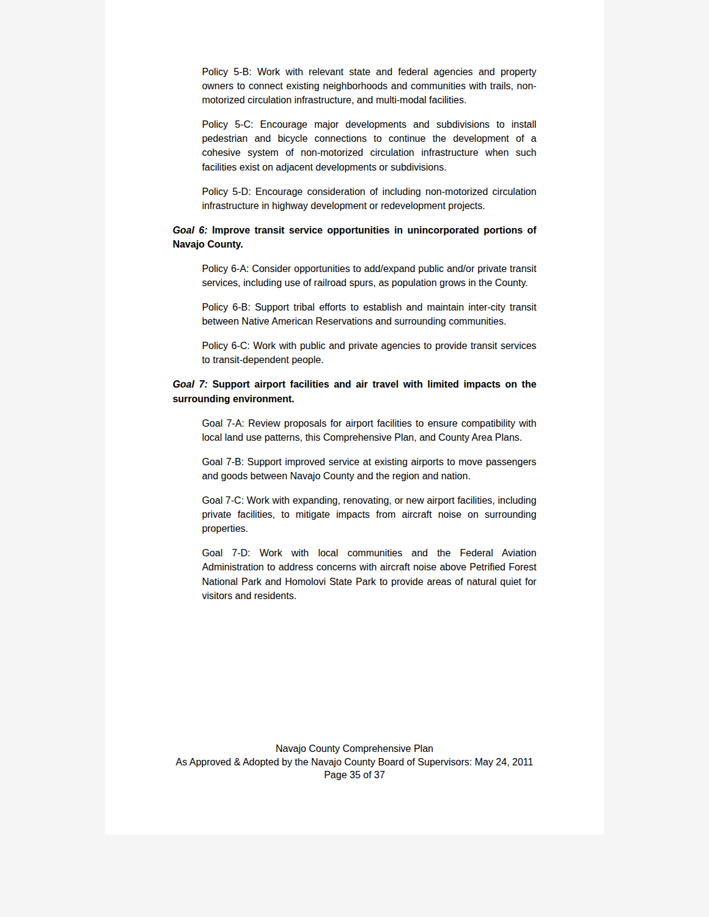Policy 5-B: Work with relevant state and federal agencies and property owners to connect existing neighborhoods and communities with trails, non-motorized circulation infrastructure, and multi-modal facilities.
Policy 5-C: Encourage major developments and subdivisions to install pedestrian and bicycle connections to continue the development of a cohesive system of non-motorized circulation infrastructure when such facilities exist on adjacent developments or subdivisions.
Policy 5-D: Encourage consideration of including non-motorized circulation infrastructure in highway development or redevelopment projects.
Goal 6: Improve transit service opportunities in unincorporated portions of Navajo County.
Policy 6-A: Consider opportunities to add/expand public and/or private transit services, including use of railroad spurs, as population grows in the County.
Policy 6-B: Support tribal efforts to establish and maintain inter-city transit between Native American Reservations and surrounding communities.
Policy 6-C: Work with public and private agencies to provide transit services to transit-dependent people.
Goal 7: Support airport facilities and air travel with limited impacts on the surrounding environment.
Goal 7-A: Review proposals for airport facilities to ensure compatibility with local land use patterns, this Comprehensive Plan, and County Area Plans.
Goal 7-B: Support improved service at existing airports to move passengers and goods between Navajo County and the region and nation.
Goal 7-C: Work with expanding, renovating, or new airport facilities, including private facilities, to mitigate impacts from aircraft noise on surrounding properties.
Goal 7-D: Work with local communities and the Federal Aviation Administration to address concerns with aircraft noise above Petrified Forest National Park and Homolovi State Park to provide areas of natural quiet for visitors and residents.
Navajo County Comprehensive Plan
As Approved & Adopted by the Navajo County Board of Supervisors: May 24, 2011
Page 35 of 37